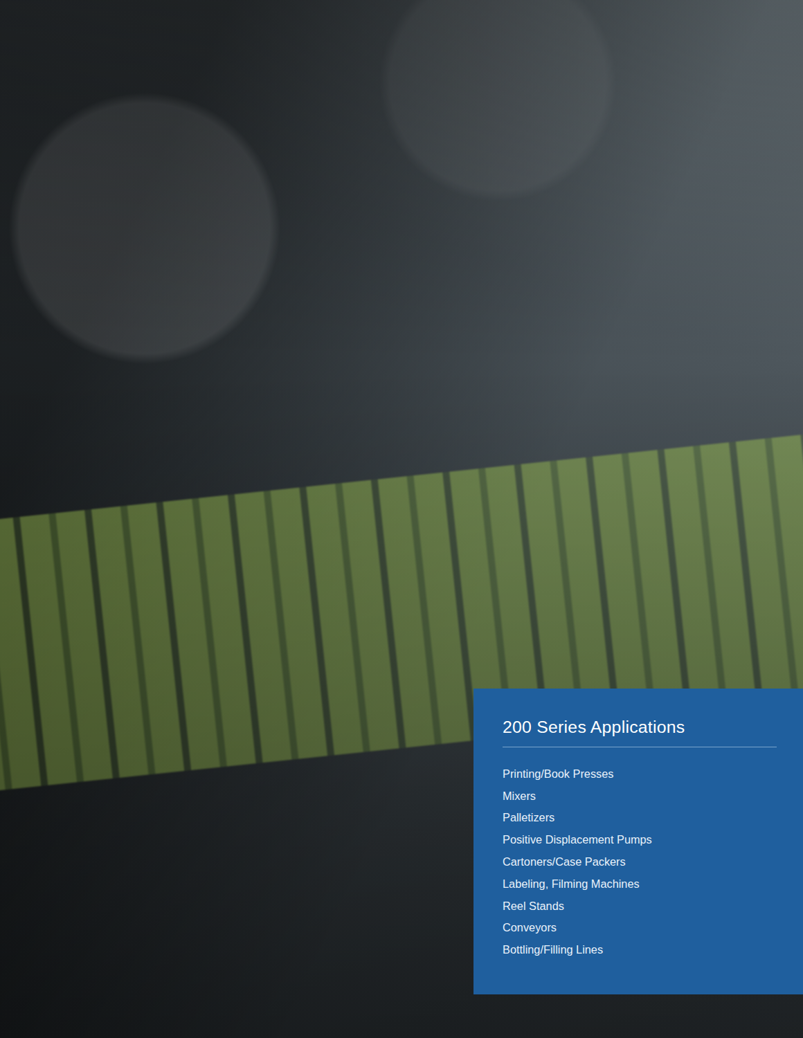200 Series Applications
Printing/Book Presses
Mixers
Palletizers
Positive Displacement Pumps
Cartoners/Case Packers
Labeling, Filming Machines
Reel Stands
Conveyors
Bottling/Filling Lines